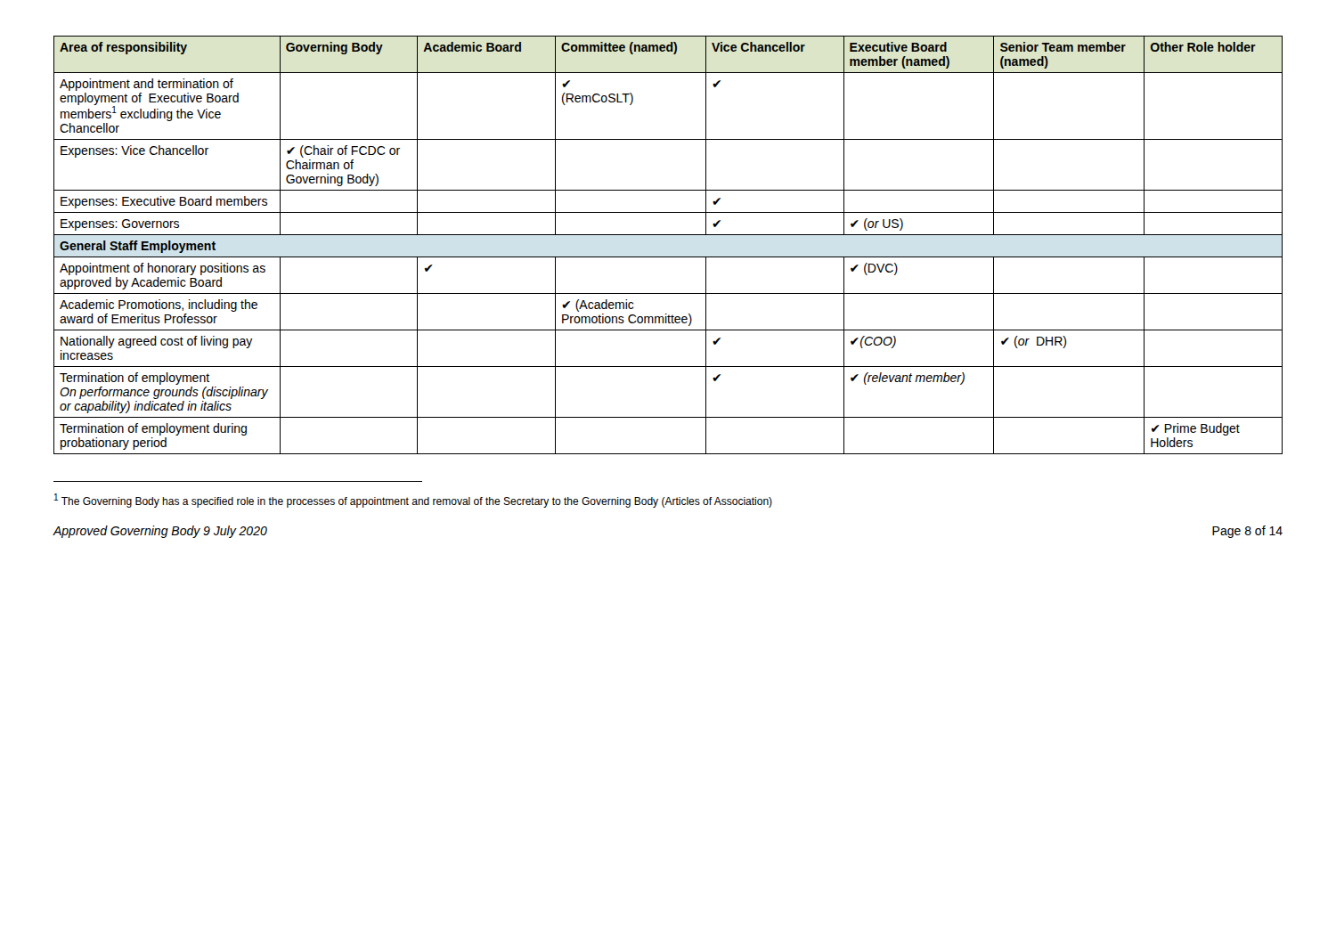| Area of responsibility | Governing Body | Academic Board | Committee (named) | Vice Chancellor | Executive Board member (named) | Senior Team member (named) | Other Role holder |
| --- | --- | --- | --- | --- | --- | --- | --- |
| Appointment and termination of employment of Executive Board members 1 excluding the Vice Chancellor | | | ✔ (RemCoSLT) | ✔ | | | |
| Expenses: Vice Chancellor | ✔ (Chair of FCDC or Chairman of Governing Body) | | | | | | |
| Expenses: Executive Board members | | | | ✔ | | | |
| Expenses: Governors | | | | ✔ | ✔ ( or US) | | |
| General Staff Employment |
| Appointment of honorary positions as approved by Academic Board | | ✔ | | | ✔ (DVC) | | |
| Academic Promotions, including the award of Emeritus Professor | | | ✔ (Academic Promotions Committee) | | | | |
| Nationally agreed cost of living pay increases | | | | ✔ | ✔ (COO) | ✔ ( or DHR) | |
| Termination of employment On performance grounds (disciplinary or capability) indicated in italics | | | | ✔ | ✔ (relevant member) | | |
| Termination of employment during probationary period | | | | | | | ✔ Prime Budget Holders |
1 The Governing Body has a specified role in the processes of appointment and removal of the Secretary to the Governing Body (Articles of Association)
Approved Governing Body 9 July 2020
Page 8 of 14